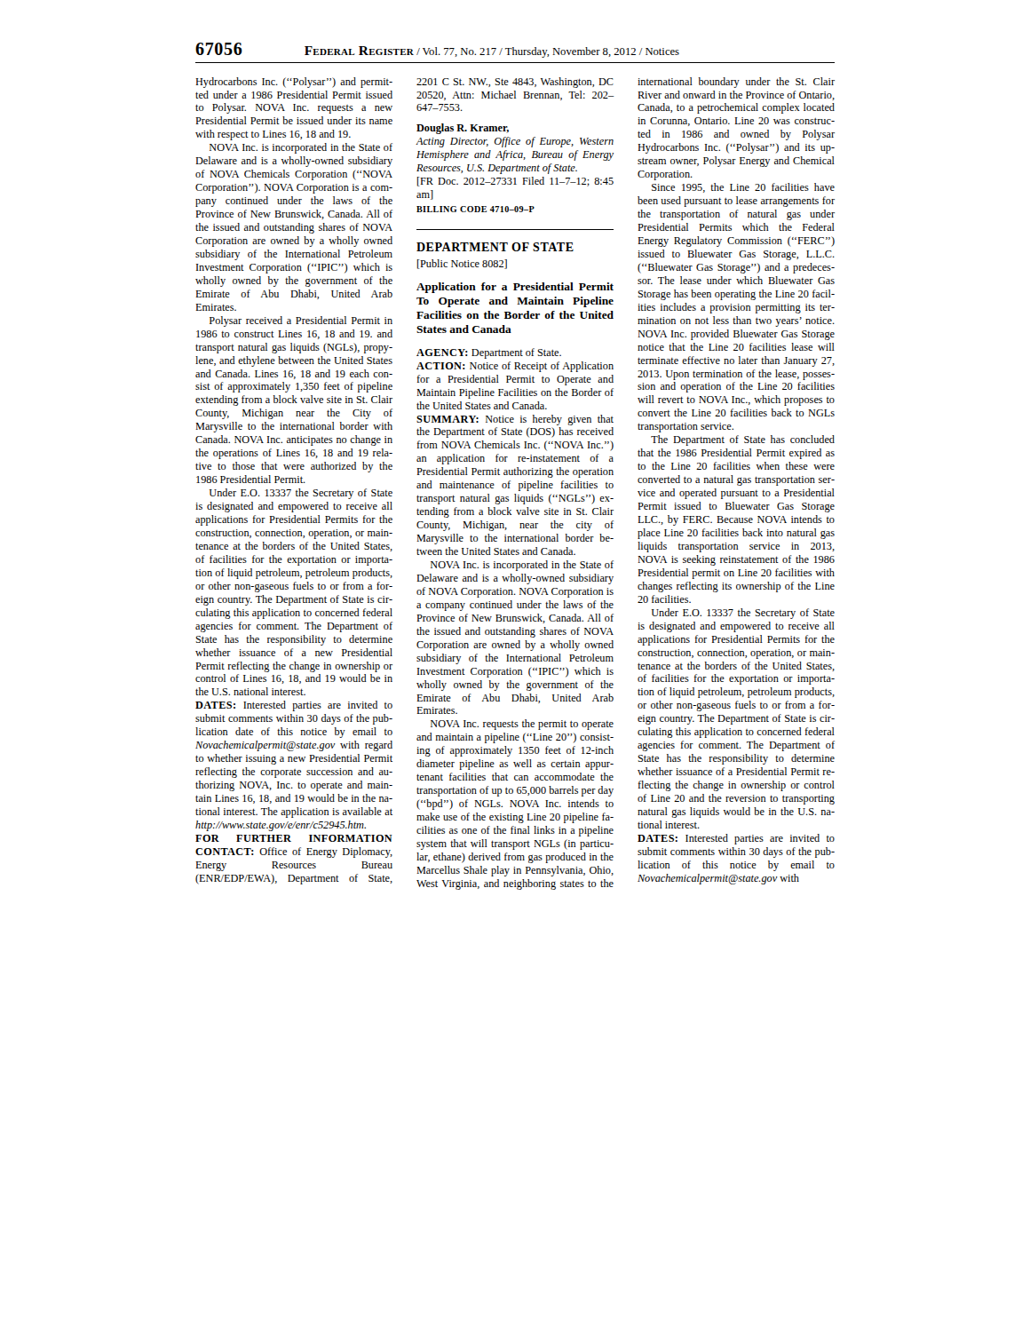67056
Federal Register / Vol. 77, No. 217 / Thursday, November 8, 2012 / Notices
Hydrocarbons Inc. (‘‘Polysar’’) and permitted under a 1986 Presidential Permit issued to Polysar. NOVA Inc. requests a new Presidential Permit be issued under its name with respect to Lines 16, 18 and 19.
NOVA Inc. is incorporated in the State of Delaware and is a wholly-owned subsidiary of NOVA Chemicals Corporation (‘‘NOVA Corporation’’). NOVA Corporation is a company continued under the laws of the Province of New Brunswick, Canada. All of the issued and outstanding shares of NOVA Corporation are owned by a wholly owned subsidiary of the International Petroleum Investment Corporation (‘‘IPIC’’) which is wholly owned by the government of the Emirate of Abu Dhabi, United Arab Emirates.
Polysar received a Presidential Permit in 1986 to construct Lines 16, 18 and 19. and transport natural gas liquids (NGLs), propylene, and ethylene between the United States and Canada. Lines 16, 18 and 19 each consist of approximately 1,350 feet of pipeline extending from a block valve site in St. Clair County, Michigan near the City of Marysville to the international border with Canada. NOVA Inc. anticipates no change in the operations of Lines 16, 18 and 19 relative to those that were authorized by the 1986 Presidential Permit.
Under E.O. 13337 the Secretary of State is designated and empowered to receive all applications for Presidential Permits for the construction, connection, operation, or maintenance at the borders of the United States, of facilities for the exportation or importation of liquid petroleum, petroleum products, or other non-gaseous fuels to or from a foreign country. The Department of State is circulating this application to concerned federal agencies for comment. The Department of State has the responsibility to determine whether issuance of a new Presidential Permit reflecting the change in ownership or control of Lines 16, 18, and 19 would be in the U.S. national interest.
DATES: Interested parties are invited to submit comments within 30 days of the publication date of this notice by email to Novachemicalpermit@state.gov with regard to whether issuing a new Presidential Permit reflecting the corporate succession and authorizing NOVA, Inc. to operate and maintain Lines 16, 18, and 19 would be in the national interest. The application is available at http://www.state.gov/e/enr/c52945.htm.
FOR FURTHER INFORMATION CONTACT: Office of Energy Diplomacy, Energy Resources Bureau (ENR/EDP/EWA), Department of State, 2201 C St. NW., Ste 4843, Washington, DC 20520, Attn: Michael Brennan, Tel: 202–647–7553.
Douglas R. Kramer,
Acting Director, Office of Europe, Western Hemisphere and Africa, Bureau of Energy Resources, U.S. Department of State.
[FR Doc. 2012–27331 Filed 11–7–12; 8:45 am]
BILLING CODE 4710–09–P
DEPARTMENT OF STATE
[Public Notice 8082]
Application for a Presidential Permit To Operate and Maintain Pipeline Facilities on the Border of the United States and Canada
AGENCY: Department of State.
ACTION: Notice of Receipt of Application for a Presidential Permit to Operate and Maintain Pipeline Facilities on the Border of the United States and Canada.
SUMMARY: Notice is hereby given that the Department of State (DOS) has received from NOVA Chemicals Inc. (‘‘NOVA Inc.’’) an application for re-instatement of a Presidential Permit authorizing the operation and maintenance of pipeline facilities to transport natural gas liquids (‘‘NGLs’’) extending from a block valve site in St. Clair County, Michigan, near the city of Marysville to the international border between the United States and Canada.
NOVA Inc. is incorporated in the State of Delaware and is a wholly-owned subsidiary of NOVA Corporation. NOVA Corporation is a company continued under the laws of the Province of New Brunswick, Canada. All of the issued and outstanding shares of NOVA Corporation are owned by a wholly owned subsidiary of the International Petroleum Investment Corporation (‘‘IPIC’’) which is wholly owned by the government of the Emirate of Abu Dhabi, United Arab Emirates.
NOVA Inc. requests the permit to operate and maintain a pipeline (‘‘Line 20’’) consisting of approximately 1350 feet of 12-inch diameter pipeline as well as certain appurtenant facilities that can accommodate the transportation of up to 65,000 barrels per day (‘‘bpd’’) of NGLs. NOVA Inc. intends to make use of the existing Line 20 pipeline facilities as one of the final links in a pipeline system that will transport NGLs (in particular, ethane) derived from gas produced in the Marcellus Shale play in Pennsylvania, Ohio, West Virginia, and neighboring states to the international boundary under the St. Clair River and onward in the Province of Ontario, Canada, to a petrochemical complex located in Corunna, Ontario. Line 20 was constructed in 1986 and owned by Polysar Hydrocarbons Inc. (‘‘Polysar’’) and its upstream owner, Polysar Energy and Chemical Corporation.
Since 1995, the Line 20 facilities have been used pursuant to lease arrangements for the transportation of natural gas under Presidential Permits which the Federal Energy Regulatory Commission (‘‘FERC’’) issued to Bluewater Gas Storage, L.L.C. (‘‘Bluewater Gas Storage’’) and a predecessor. The lease under which Bluewater Gas Storage has been operating the Line 20 facilities includes a provision permitting its termination on not less than two years’ notice. NOVA Inc. provided Bluewater Gas Storage notice that the Line 20 facilities lease will terminate effective no later than January 27, 2013. Upon termination of the lease, possession and operation of the Line 20 facilities will revert to NOVA Inc., which proposes to convert the Line 20 facilities back to NGLs transportation service.
The Department of State has concluded that the 1986 Presidential Permit expired as to the Line 20 facilities when these were converted to a natural gas transportation service and operated pursuant to a Presidential Permit issued to Bluewater Gas Storage LLC., by FERC. Because NOVA intends to place Line 20 facilities back into natural gas liquids transportation service in 2013, NOVA is seeking reinstatement of the 1986 Presidential permit on Line 20 facilities with changes reflecting its ownership of the Line 20 facilities.
Under E.O. 13337 the Secretary of State is designated and empowered to receive all applications for Presidential Permits for the construction, connection, operation, or maintenance at the borders of the United States, of facilities for the exportation or importation of liquid petroleum, petroleum products, or other non-gaseous fuels to or from a foreign country. The Department of State is circulating this application to concerned federal agencies for comment. The Department of State has the responsibility to determine whether issuance of a Presidential Permit reflecting the change in ownership or control of Line 20 and the reversion to transporting natural gas liquids would be in the U.S. national interest.
DATES: Interested parties are invited to submit comments within 30 days of the publication of this notice by email to Novachemicalpermit@state.gov with